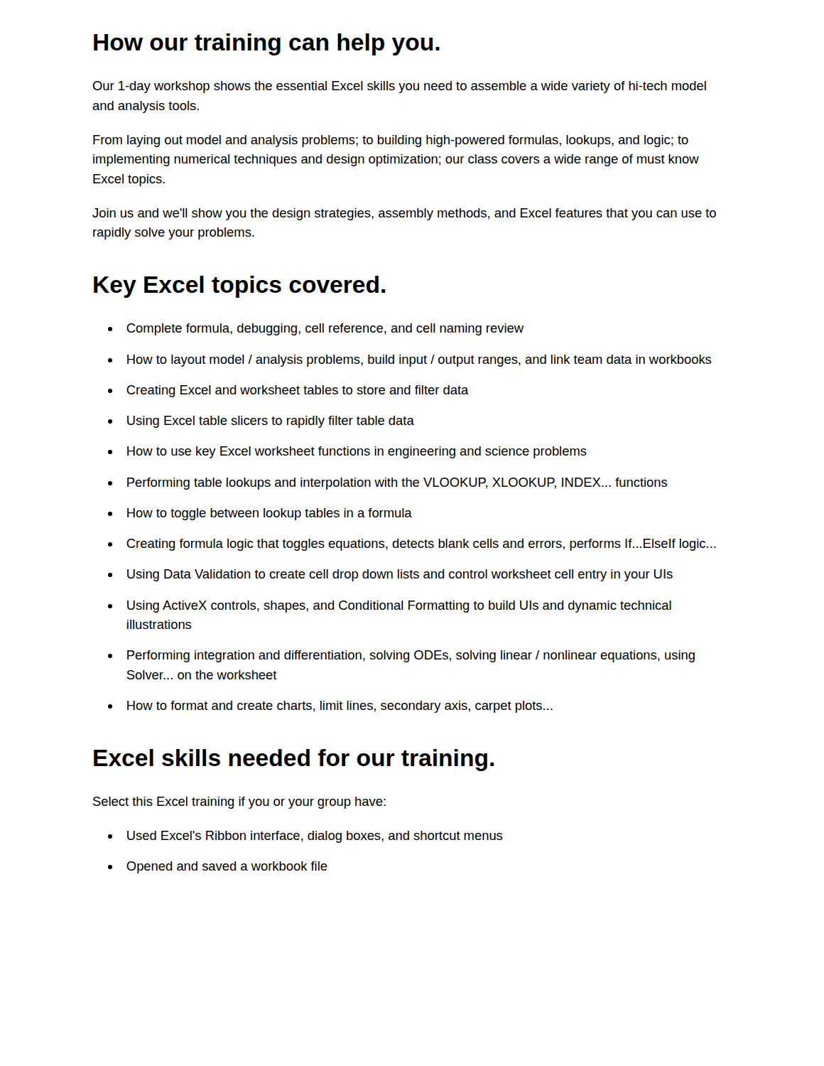How our training can help you.
Our 1-day workshop shows the essential Excel skills you need to assemble a wide variety of hi-tech model and analysis tools.
From laying out model and analysis problems; to building high-powered formulas, lookups, and logic; to implementing numerical techniques and design optimization; our class covers a wide range of must know Excel topics.
Join us and we'll show you the design strategies, assembly methods, and Excel features that you can use to rapidly solve your problems.
Key Excel topics covered.
Complete formula, debugging, cell reference, and cell naming review
How to layout model / analysis problems, build input / output ranges, and link team data in workbooks
Creating Excel and worksheet tables to store and filter data
Using Excel table slicers to rapidly filter table data
How to use key Excel worksheet functions in engineering and science problems
Performing table lookups and interpolation with the VLOOKUP, XLOOKUP, INDEX... functions
How to toggle between lookup tables in a formula
Creating formula logic that toggles equations, detects blank cells and errors, performs If...ElseIf logic...
Using Data Validation to create cell drop down lists and control worksheet cell entry in your UIs
Using ActiveX controls, shapes, and Conditional Formatting to build UIs and dynamic technical illustrations
Performing integration and differentiation, solving ODEs, solving linear / nonlinear equations, using Solver... on the worksheet
How to format and create charts, limit lines, secondary axis, carpet plots...
Excel skills needed for our training.
Select this Excel training if you or your group have:
Used Excel's Ribbon interface, dialog boxes, and shortcut menus
Opened and saved a workbook file